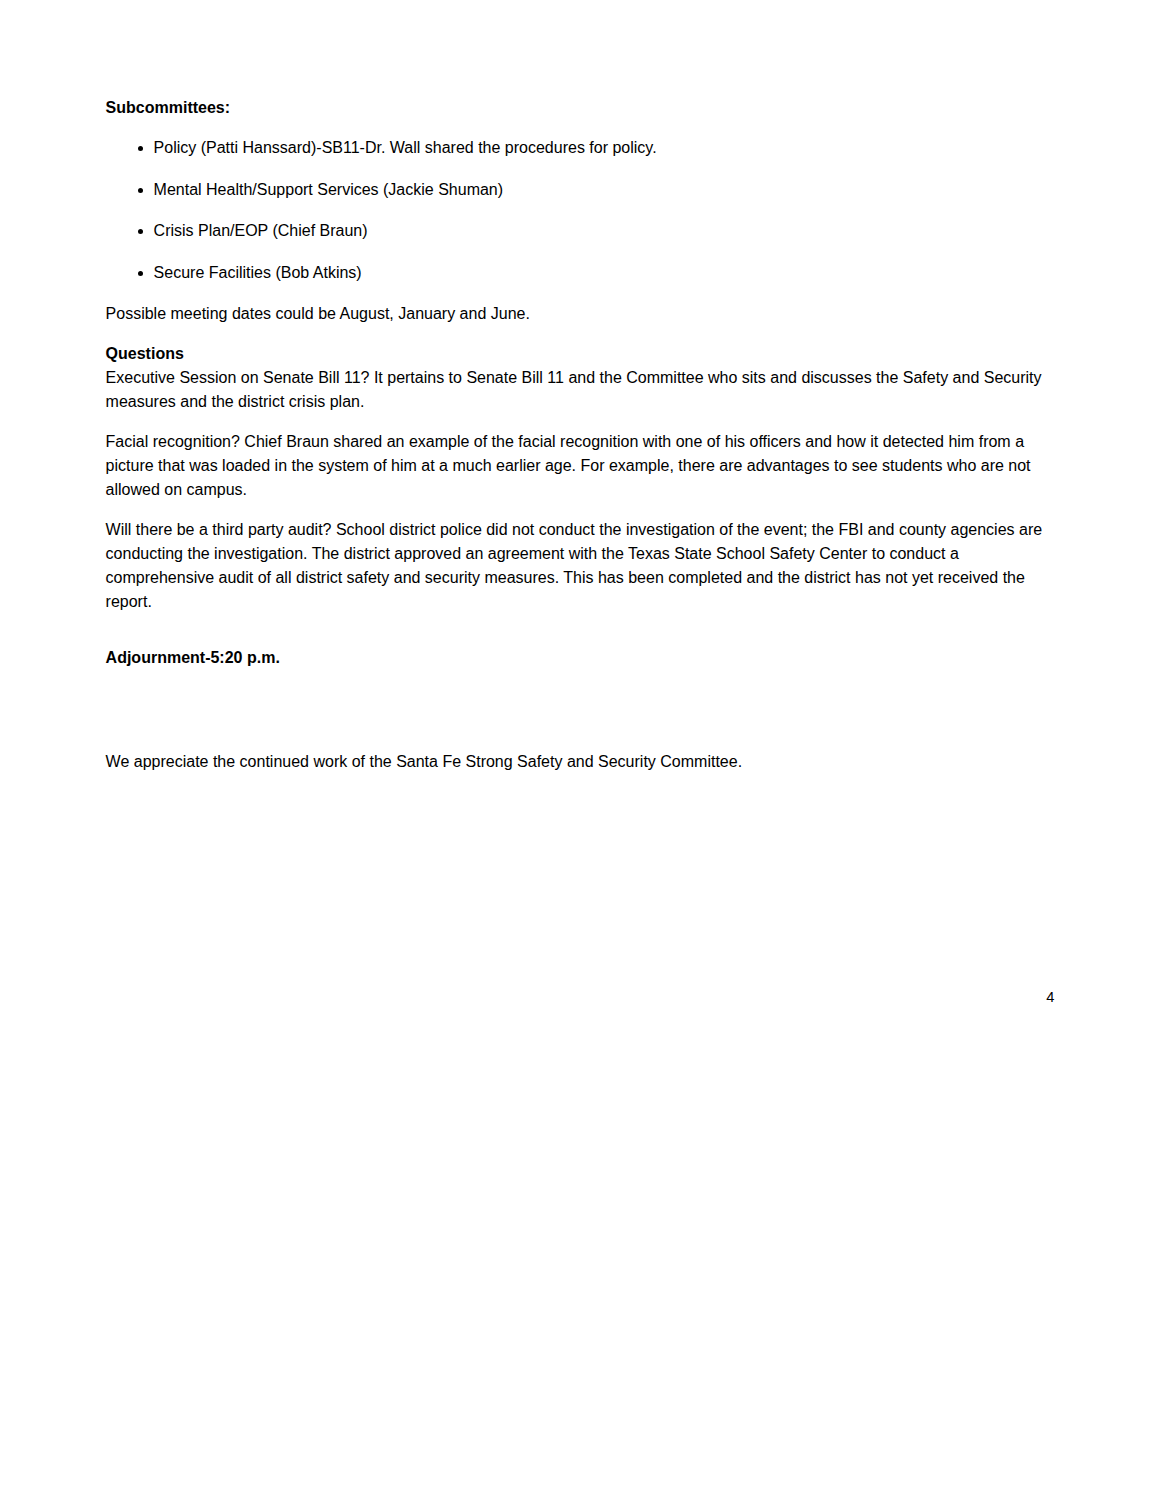Subcommittees:
Policy (Patti Hanssard)-SB11-Dr. Wall shared the procedures for policy.
Mental Health/Support Services (Jackie Shuman)
Crisis Plan/EOP (Chief Braun)
Secure Facilities (Bob Atkins)
Possible meeting dates could be August, January and June.
Questions
Executive Session on Senate Bill 11? It pertains to Senate Bill 11 and the Committee who sits and discusses the Safety and Security measures and the district crisis plan.
Facial recognition? Chief Braun shared an example of the facial recognition with one of his officers and how it detected him from a picture that was loaded in the system of him at a much earlier age. For example, there are advantages to see students who are not allowed on campus.
Will there be a third party audit? School district police did not conduct the investigation of the event; the FBI and county agencies are conducting the investigation. The district approved an agreement with the Texas State School Safety Center to conduct a comprehensive audit of all district safety and security measures. This has been completed and the district has not yet received the report.
Adjournment-5:20 p.m.
We appreciate the continued work of the Santa Fe Strong Safety and Security Committee.
4